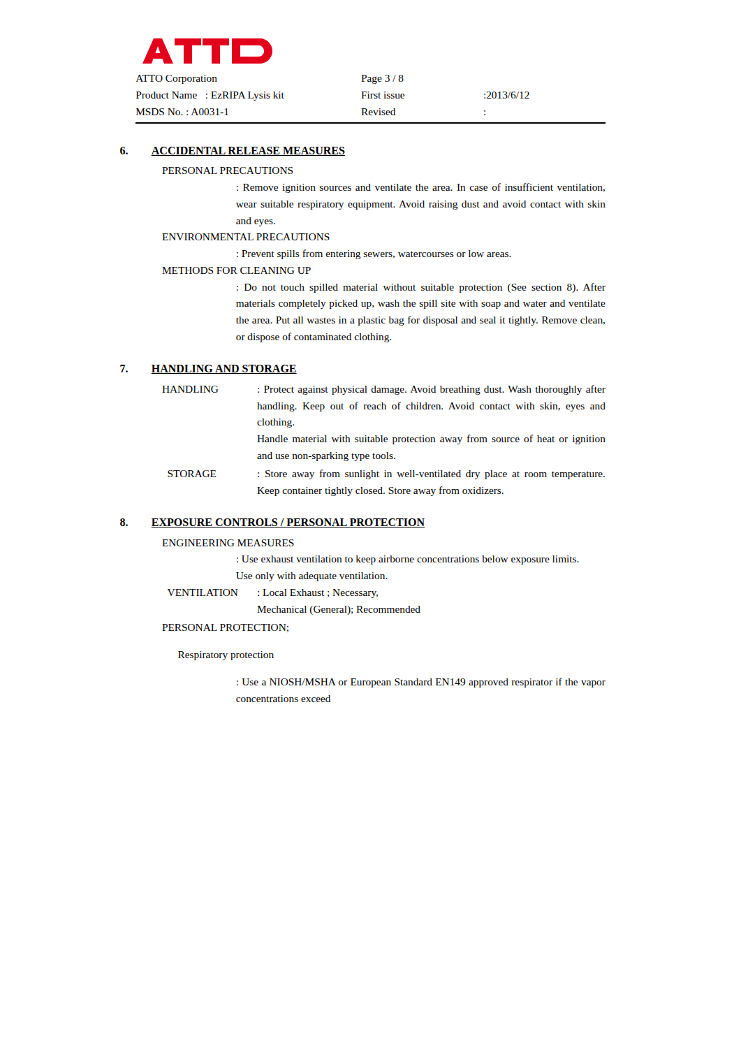| ATTO Corporation | Page 3 / 8 | |
| Product Name : EzRIPA Lysis kit | First issue | :2013/6/12 |
| MSDS No. : A0031-1 | Revised | : |
6. ACCIDENTAL RELEASE MEASURES
PERSONAL PRECAUTIONS
: Remove ignition sources and ventilate the area. In case of insufficient ventilation, wear suitable respiratory equipment. Avoid raising dust and avoid contact with skin and eyes.
ENVIRONMENTAL PRECAUTIONS
: Prevent spills from entering sewers, watercourses or low areas.
METHODS FOR CLEANING UP
: Do not touch spilled material without suitable protection (See section 8). After materials completely picked up, wash the spill site with soap and water and ventilate the area. Put all wastes in a plastic bag for disposal and seal it tightly. Remove clean, or dispose of contaminated clothing.
7. HANDLING AND STORAGE
HANDLING
: Protect against physical damage. Avoid breathing dust. Wash thoroughly after handling. Keep out of reach of children. Avoid contact with skin, eyes and clothing.
Handle material with suitable protection away from source of heat or ignition and use non-sparking type tools.
STORAGE
: Store away from sunlight in well-ventilated dry place at room temperature. Keep container tightly closed. Store away from oxidizers.
8. EXPOSURE CONTROLS / PERSONAL PROTECTION
ENGINEERING MEASURES
: Use exhaust ventilation to keep airborne concentrations below exposure limits.
Use only with adequate ventilation.
VENTILATION
: Local Exhaust ; Necessary,
Mechanical (General); Recommended
PERSONAL PROTECTION;
Respiratory protection
: Use a NIOSH/MSHA or European Standard EN149 approved respirator if the vapor concentrations exceed